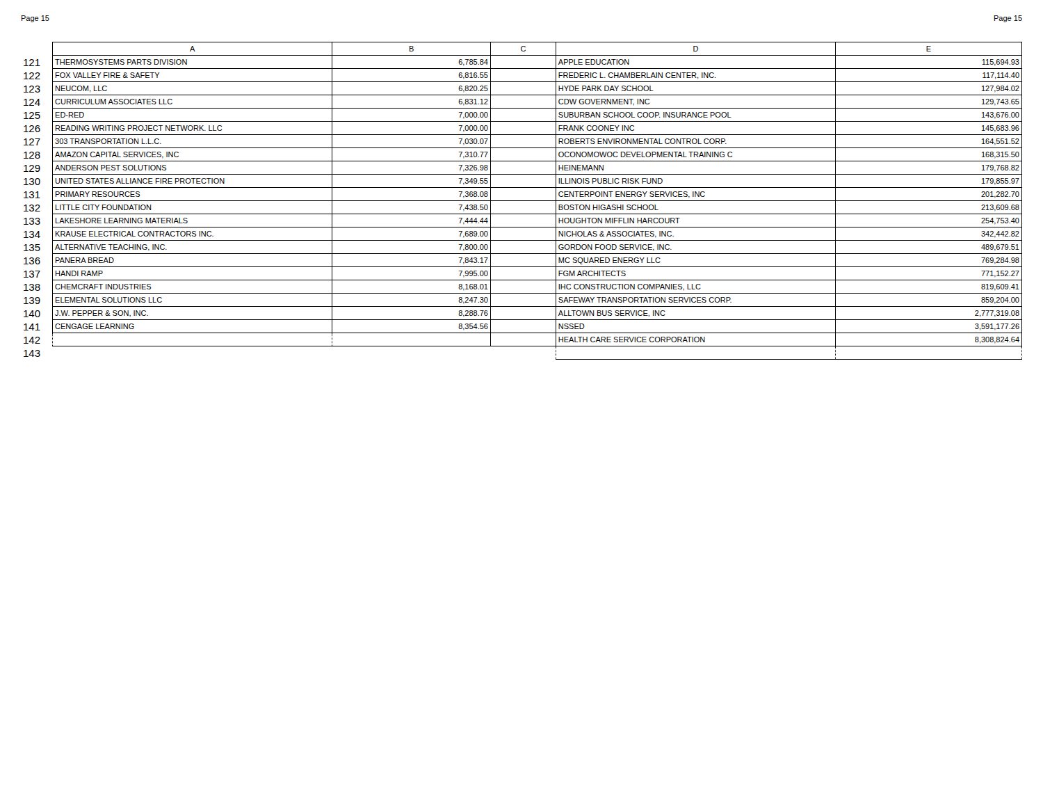Page 15 Page 15
| | A | B | C | D | E |
| --- | --- | --- | --- | --- | --- |
| 121 | THERMOSYSTEMS PARTS DIVISION | 6,785.84 | | APPLE EDUCATION | 115,694.93 |
| 122 | FOX VALLEY FIRE & SAFETY | 6,816.55 | | FREDERIC L. CHAMBERLAIN CENTER, INC. | 117,114.40 |
| 123 | NEUCOM, LLC | 6,820.25 | | HYDE PARK DAY SCHOOL | 127,984.02 |
| 124 | CURRICULUM ASSOCIATES LLC | 6,831.12 | | CDW GOVERNMENT, INC | 129,743.65 |
| 125 | ED-RED | 7,000.00 | | SUBURBAN SCHOOL COOP. INSURANCE POOL | 143,676.00 |
| 126 | READING WRITING PROJECT NETWORK. LLC | 7,000.00 | | FRANK COONEY INC | 145,683.96 |
| 127 | 303 TRANSPORTATION L.L.C. | 7,030.07 | | ROBERTS ENVIRONMENTAL CONTROL CORP. | 164,551.52 |
| 128 | AMAZON CAPITAL SERVICES, INC | 7,310.77 | | OCONOMOWOC DEVELOPMENTAL TRAINING C | 168,315.50 |
| 129 | ANDERSON PEST SOLUTIONS | 7,326.98 | | HEINEMANN | 179,768.82 |
| 130 | UNITED STATES ALLIANCE FIRE PROTECTION | 7,349.55 | | ILLINOIS PUBLIC RISK FUND | 179,855.97 |
| 131 | PRIMARY RESOURCES | 7,368.08 | | CENTERPOINT ENERGY SERVICES, INC | 201,282.70 |
| 132 | LITTLE CITY FOUNDATION | 7,438.50 | | BOSTON HIGASHI SCHOOL | 213,609.68 |
| 133 | LAKESHORE LEARNING MATERIALS | 7,444.44 | | HOUGHTON MIFFLIN HARCOURT | 254,753.40 |
| 134 | KRAUSE ELECTRICAL CONTRACTORS INC. | 7,689.00 | | NICHOLAS & ASSOCIATES, INC. | 342,442.82 |
| 135 | ALTERNATIVE TEACHING, INC. | 7,800.00 | | GORDON FOOD SERVICE, INC. | 489,679.51 |
| 136 | PANERA BREAD | 7,843.17 | | MC SQUARED ENERGY LLC | 769,284.98 |
| 137 | HANDI RAMP | 7,995.00 | | FGM ARCHITECTS | 771,152.27 |
| 138 | CHEMCRAFT INDUSTRIES | 8,168.01 | | IHC CONSTRUCTION COMPANIES, LLC | 819,609.41 |
| 139 | ELEMENTAL SOLUTIONS LLC | 8,247.30 | | SAFEWAY TRANSPORTATION SERVICES CORP. | 859,204.00 |
| 140 | J.W. PEPPER & SON, INC. | 8,288.76 | | ALLTOWN BUS SERVICE, INC | 2,777,319.08 |
| 141 | CENGAGE LEARNING | 8,354.56 | | NSSED | 3,591,177.26 |
| 142 | | | | HEALTH CARE SERVICE CORPORATION | 8,308,824.64 |
| 143 | | | | | |